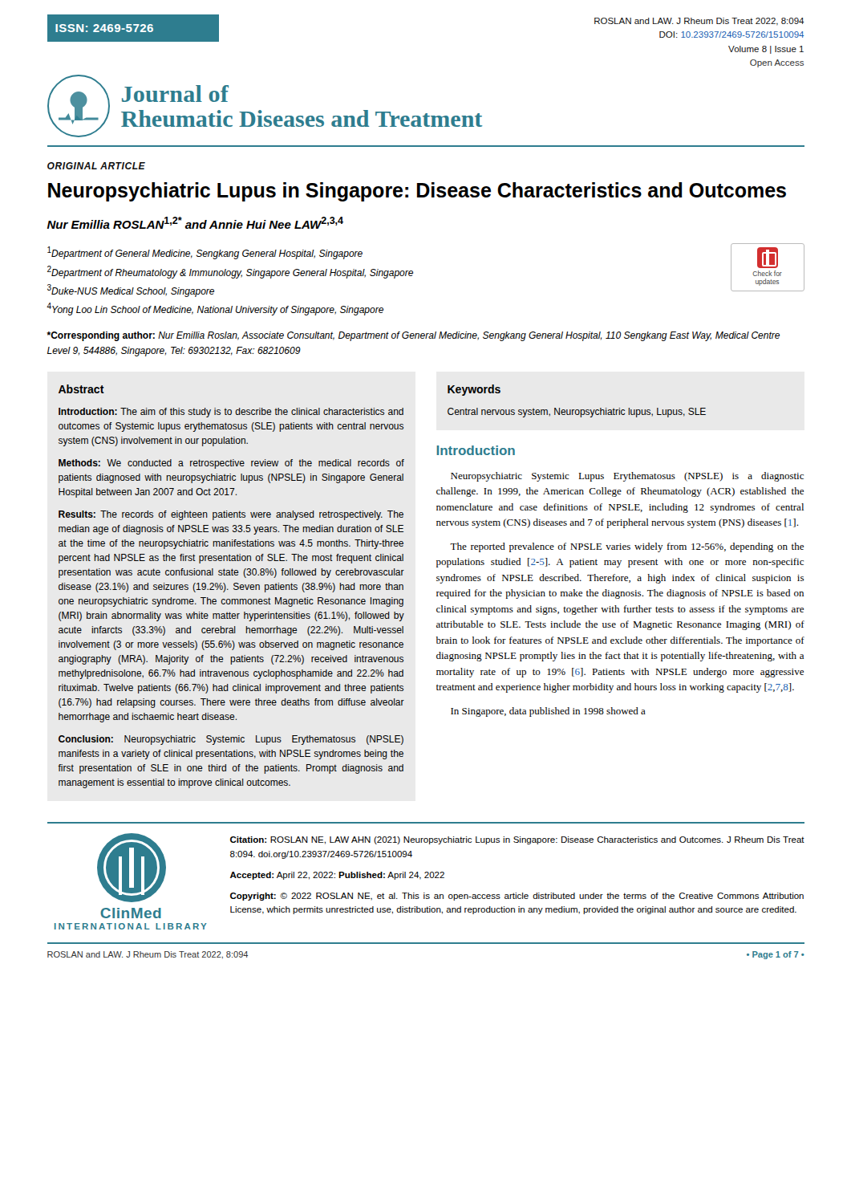ISSN: 2469-5726
ROSLAN and LAW. J Rheum Dis Treat 2022, 8:094
DOI: 10.23937/2469-5726/1510094
Volume 8 | Issue 1
Open Access
Journal of
Rheumatic Diseases and Treatment
ORIGINAL ARTICLE
Neuropsychiatric Lupus in Singapore: Disease Characteristics and Outcomes
Nur Emillia ROSLAN1,2* and Annie Hui Nee LAW2,3,4
1Department of General Medicine, Sengkang General Hospital, Singapore
2Department of Rheumatology & Immunology, Singapore General Hospital, Singapore
3Duke-NUS Medical School, Singapore
4Yong Loo Lin School of Medicine, National University of Singapore, Singapore
Check for
updates
*Corresponding author: Nur Emillia Roslan, Associate Consultant, Department of General Medicine, Sengkang General Hospital, 110 Sengkang East Way, Medical Centre Level 9, 544886, Singapore, Tel: 69302132, Fax: 68210609
Abstract
Introduction: The aim of this study is to describe the clinical characteristics and outcomes of Systemic lupus erythematosus (SLE) patients with central nervous system (CNS) involvement in our population.
Methods: We conducted a retrospective review of the medical records of patients diagnosed with neuropsychiatric lupus (NPSLE) in Singapore General Hospital between Jan 2007 and Oct 2017.
Results: The records of eighteen patients were analysed retrospectively. The median age of diagnosis of NPSLE was 33.5 years. The median duration of SLE at the time of the neuropsychiatric manifestations was 4.5 months. Thirty-three percent had NPSLE as the first presentation of SLE. The most frequent clinical presentation was acute confusional state (30.8%) followed by cerebrovascular disease (23.1%) and seizures (19.2%). Seven patients (38.9%) had more than one neuropsychiatric syndrome. The commonest Magnetic Resonance Imaging (MRI) brain abnormality was white matter hyperintensities (61.1%), followed by acute infarcts (33.3%) and cerebral hemorrhage (22.2%). Multi-vessel involvement (3 or more vessels) (55.6%) was observed on magnetic resonance angiography (MRA). Majority of the patients (72.2%) received intravenous methylprednisolone, 66.7% had intravenous cyclophosphamide and 22.2% had rituximab. Twelve patients (66.7%) had clinical improvement and three patients (16.7%) had relapsing courses. There were three deaths from diffuse alveolar hemorrhage and ischaemic heart disease.
Conclusion: Neuropsychiatric Systemic Lupus Erythematosus (NPSLE) manifests in a variety of clinical presentations, with NPSLE syndromes being the first presentation of SLE in one third of the patients. Prompt diagnosis and management is essential to improve clinical outcomes.
Keywords
Central nervous system, Neuropsychiatric lupus, Lupus, SLE
Introduction
Neuropsychiatric Systemic Lupus Erythematosus (NPSLE) is a diagnostic challenge. In 1999, the American College of Rheumatology (ACR) established the nomenclature and case definitions of NPSLE, including 12 syndromes of central nervous system (CNS) diseases and 7 of peripheral nervous system (PNS) diseases [1].
The reported prevalence of NPSLE varies widely from 12-56%, depending on the populations studied [2-5]. A patient may present with one or more non-specific syndromes of NPSLE described. Therefore, a high index of clinical suspicion is required for the physician to make the diagnosis. The diagnosis of NPSLE is based on clinical symptoms and signs, together with further tests to assess if the symptoms are attributable to SLE. Tests include the use of Magnetic Resonance Imaging (MRI) of brain to look for features of NPSLE and exclude other differentials. The importance of diagnosing NPSLE promptly lies in the fact that it is potentially life-threatening, with a mortality rate of up to 19% [6]. Patients with NPSLE undergo more aggressive treatment and experience higher morbidity and hours loss in working capacity [2,7,8].
In Singapore, data published in 1998 showed a
ClinMedINTERNATIONAL LIBRARY
Citation: ROSLAN NE, LAW AHN (2021) Neuropsychiatric Lupus in Singapore: Disease Characteristics and Outcomes. J Rheum Dis Treat 8:094. doi.org/10.23937/2469-5726/1510094
Accepted: April 22, 2022: Published: April 24, 2022
Copyright: © 2022 ROSLAN NE, et al. This is an open-access article distributed under the terms of the Creative Commons Attribution License, which permits unrestricted use, distribution, and reproduction in any medium, provided the original author and source are credited.
ROSLAN and LAW. J Rheum Dis Treat 2022, 8:094
• Page 1 of 7 •